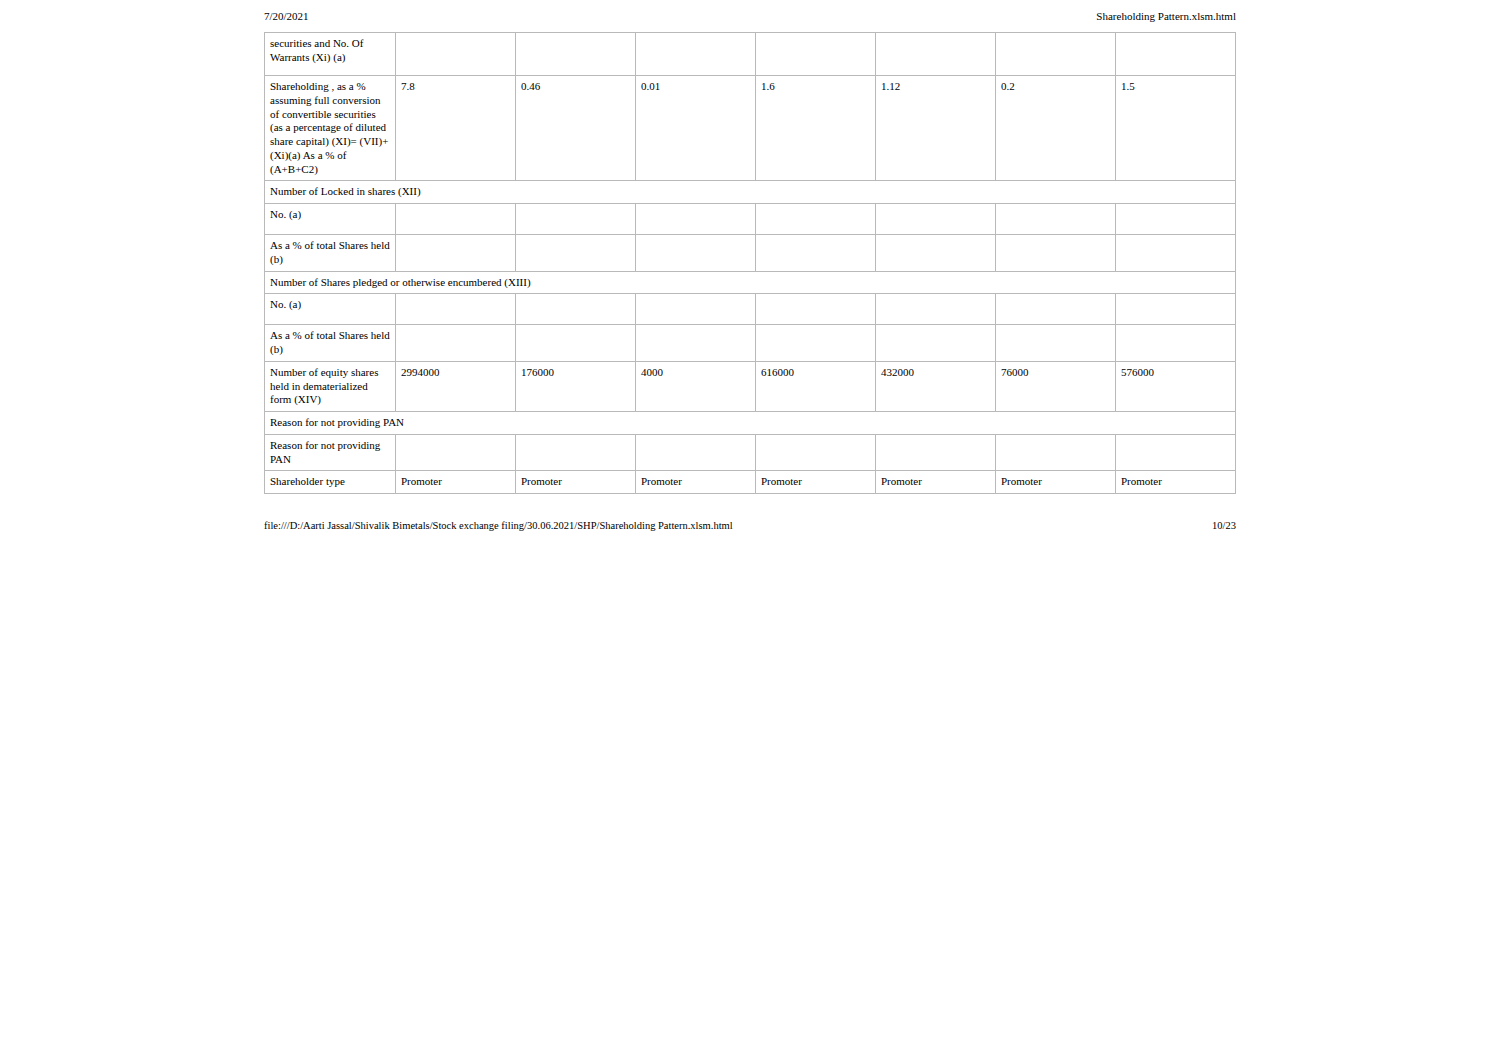7/20/2021
Shareholding Pattern.xlsm.html
| securities and No. Of Warrants (Xi) (a) | | | | | | | |
| Shareholding , as a % assuming full conversion of convertible securities (as a percentage of diluted share capital) (XI)= (VII)+(Xi)(a) As a % of (A+B+C2) | 7.8 | 0.46 | 0.01 | 1.6 | 1.12 | 0.2 | 1.5 |
| Number of Locked in shares (XII) |
| No. (a) | | | | | | | |
| As a % of total Shares held (b) | | | | | | | |
| Number of Shares pledged or otherwise encumbered (XIII) |
| No. (a) | | | | | | | |
| As a % of total Shares held (b) | | | | | | | |
| Number of equity shares held in dematerialized form (XIV) | 2994000 | 176000 | 4000 | 616000 | 432000 | 76000 | 576000 |
| Reason for not providing PAN |
| Reason for not providing PAN | | | | | | | |
| Shareholder type | Promoter | Promoter | Promoter | Promoter | Promoter | Promoter | Promoter |
file:///D:/Aarti Jassal/Shivalik Bimetals/Stock exchange filing/30.06.2021/SHP/Shareholding Pattern.xlsm.html
10/23